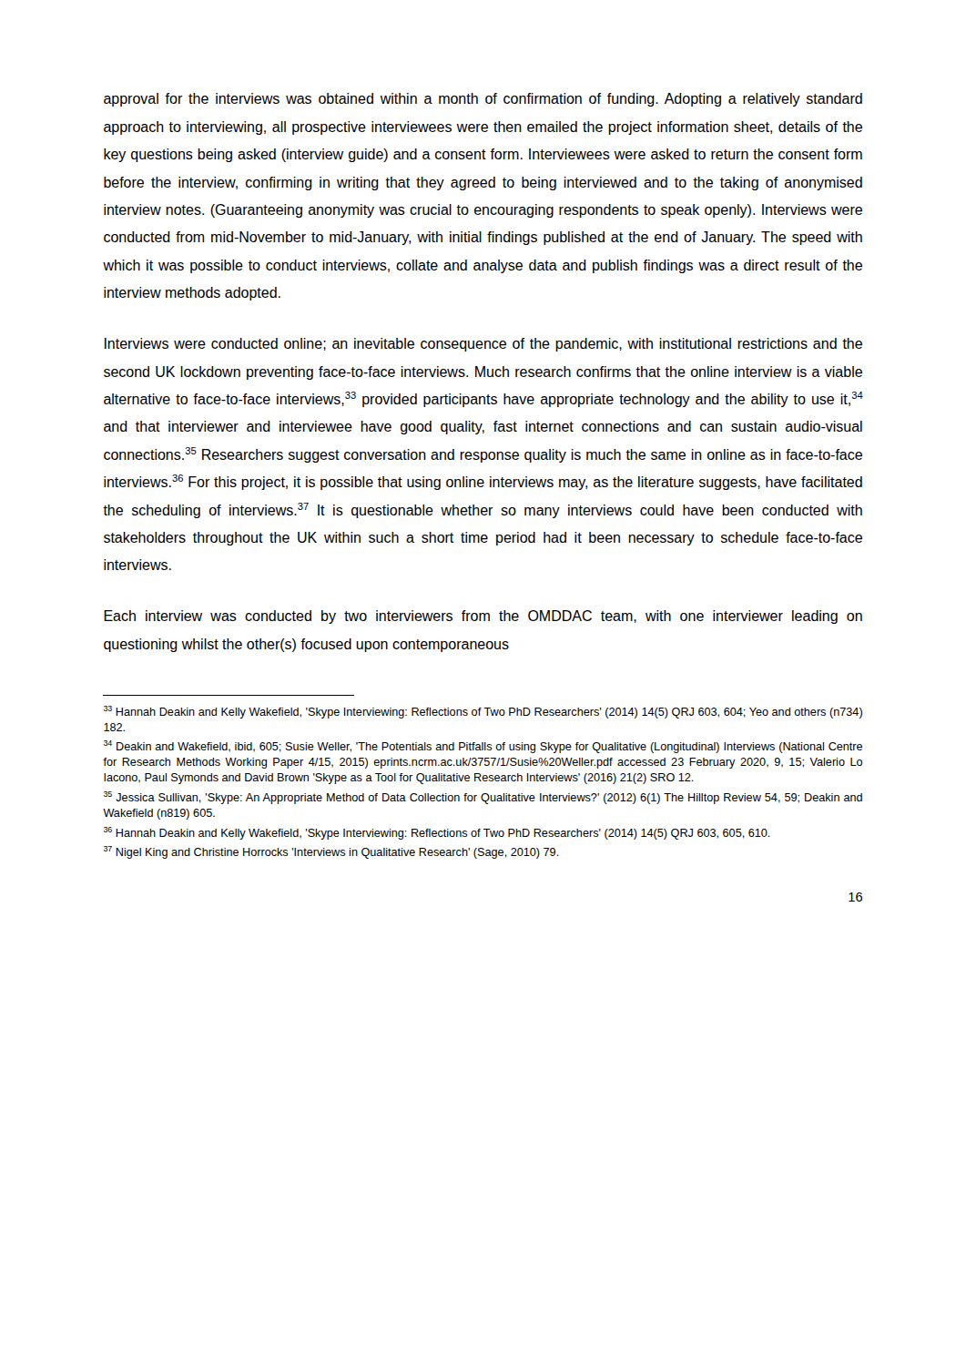approval for the interviews was obtained within a month of confirmation of funding. Adopting a relatively standard approach to interviewing, all prospective interviewees were then emailed the project information sheet, details of the key questions being asked (interview guide) and a consent form. Interviewees were asked to return the consent form before the interview, confirming in writing that they agreed to being interviewed and to the taking of anonymised interview notes. (Guaranteeing anonymity was crucial to encouraging respondents to speak openly). Interviews were conducted from mid-November to mid-January, with initial findings published at the end of January. The speed with which it was possible to conduct interviews, collate and analyse data and publish findings was a direct result of the interview methods adopted.
Interviews were conducted online; an inevitable consequence of the pandemic, with institutional restrictions and the second UK lockdown preventing face-to-face interviews. Much research confirms that the online interview is a viable alternative to face-to-face interviews,33 provided participants have appropriate technology and the ability to use it,34 and that interviewer and interviewee have good quality, fast internet connections and can sustain audio-visual connections.35 Researchers suggest conversation and response quality is much the same in online as in face-to-face interviews.36 For this project, it is possible that using online interviews may, as the literature suggests, have facilitated the scheduling of interviews.37 It is questionable whether so many interviews could have been conducted with stakeholders throughout the UK within such a short time period had it been necessary to schedule face-to-face interviews.
Each interview was conducted by two interviewers from the OMDDAC team, with one interviewer leading on questioning whilst the other(s) focused upon contemporaneous
33 Hannah Deakin and Kelly Wakefield, 'Skype Interviewing: Reflections of Two PhD Researchers' (2014) 14(5) QRJ 603, 604; Yeo and others (n734) 182.
34 Deakin and Wakefield, ibid, 605; Susie Weller, 'The Potentials and Pitfalls of using Skype for Qualitative (Longitudinal) Interviews (National Centre for Research Methods Working Paper 4/15, 2015) eprints.ncrm.ac.uk/3757/1/Susie%20Weller.pdf accessed 23 February 2020, 9, 15; Valerio Lo Iacono, Paul Symonds and David Brown 'Skype as a Tool for Qualitative Research Interviews' (2016) 21(2) SRO 12.
35 Jessica Sullivan, 'Skype: An Appropriate Method of Data Collection for Qualitative Interviews?' (2012) 6(1) The Hilltop Review 54, 59; Deakin and Wakefield (n819) 605.
36 Hannah Deakin and Kelly Wakefield, 'Skype Interviewing: Reflections of Two PhD Researchers' (2014) 14(5) QRJ 603, 605, 610.
37 Nigel King and Christine Horrocks 'Interviews in Qualitative Research' (Sage, 2010) 79.
16